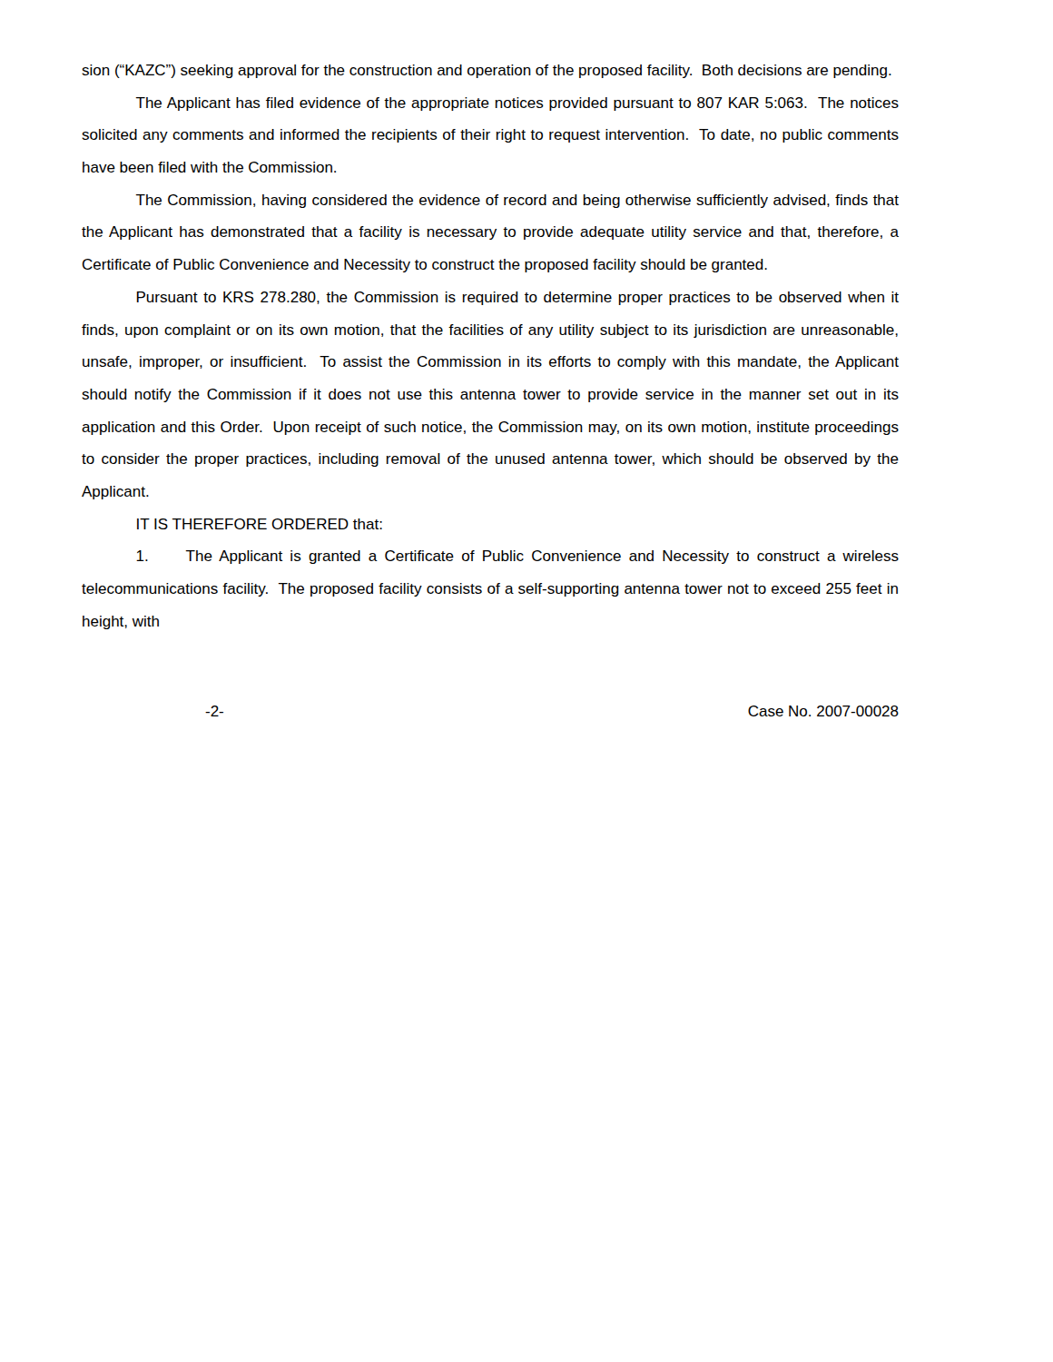sion (“KAZC”) seeking approval for the construction and operation of the proposed facility. Both decisions are pending.
The Applicant has filed evidence of the appropriate notices provided pursuant to 807 KAR 5:063. The notices solicited any comments and informed the recipients of their right to request intervention. To date, no public comments have been filed with the Commission.
The Commission, having considered the evidence of record and being otherwise sufficiently advised, finds that the Applicant has demonstrated that a facility is necessary to provide adequate utility service and that, therefore, a Certificate of Public Convenience and Necessity to construct the proposed facility should be granted.
Pursuant to KRS 278.280, the Commission is required to determine proper practices to be observed when it finds, upon complaint or on its own motion, that the facilities of any utility subject to its jurisdiction are unreasonable, unsafe, improper, or insufficient. To assist the Commission in its efforts to comply with this mandate, the Applicant should notify the Commission if it does not use this antenna tower to provide service in the manner set out in its application and this Order. Upon receipt of such notice, the Commission may, on its own motion, institute proceedings to consider the proper practices, including removal of the unused antenna tower, which should be observed by the Applicant.
IT IS THEREFORE ORDERED that:
1. The Applicant is granted a Certificate of Public Convenience and Necessity to construct a wireless telecommunications facility. The proposed facility consists of a self-supporting antenna tower not to exceed 255 feet in height, with
-2- Case No. 2007-00028